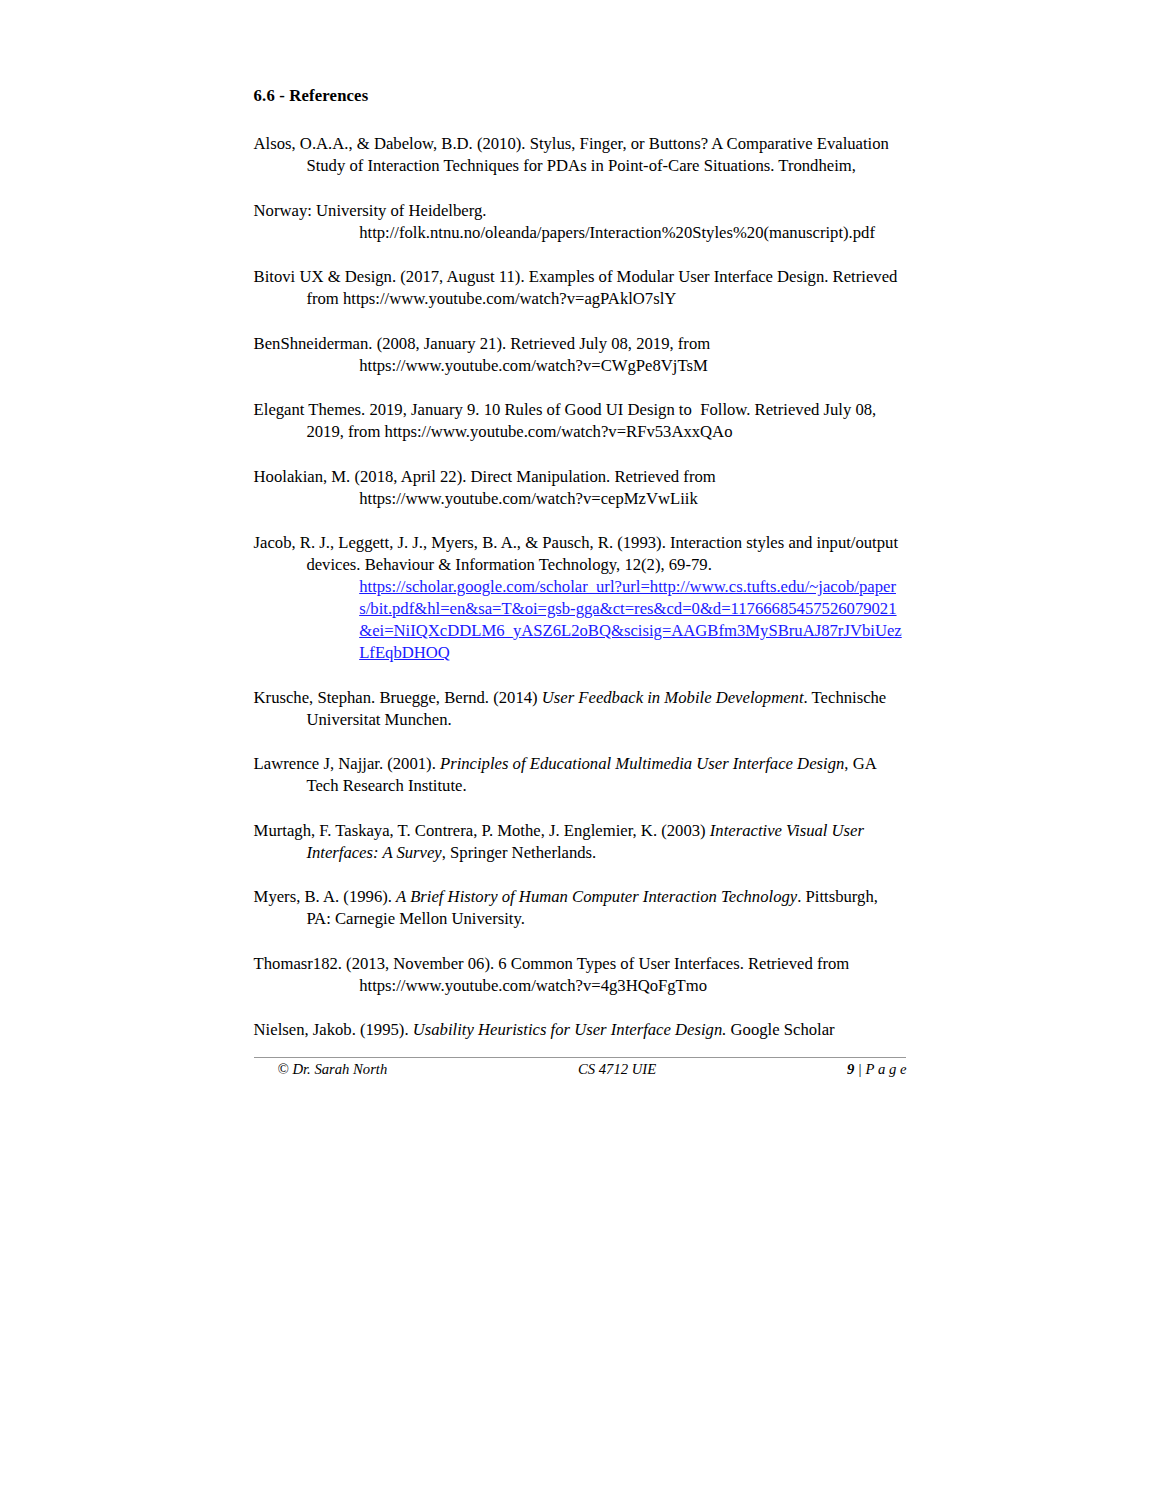6.6 - References
Alsos, O.A.A., & Dabelow, B.D. (2010). Stylus, Finger, or Buttons? A Comparative Evaluation Study of Interaction Techniques for PDAs in Point-of-Care Situations. Trondheim,
Norway: University of Heidelberg. http://folk.ntnu.no/oleanda/papers/Interaction%20Styles%20(manuscript).pdf
Bitovi UX & Design. (2017, August 11). Examples of Modular User Interface Design. Retrieved from https://www.youtube.com/watch?v=agPAklO7slY
BenShneiderman. (2008, January 21). Retrieved July 08, 2019, from https://www.youtube.com/watch?v=CWgPe8VjTsM
Elegant Themes. 2019, January 9. 10 Rules of Good UI Design to Follow. Retrieved July 08, 2019, from https://www.youtube.com/watch?v=RFv53AxxQAo
Hoolakian, M. (2018, April 22). Direct Manipulation. Retrieved from https://www.youtube.com/watch?v=cepMzVwLiik
Jacob, R. J., Leggett, J. J., Myers, B. A., & Pausch, R. (1993). Interaction styles and input/output devices. Behaviour & Information Technology, 12(2), 69-79. https://scholar.google.com/scholar_url?url=http://www.cs.tufts.edu/~jacob/papers/bit.pdf&hl=en&sa=T&oi=gsb-gga&ct=res&cd=0&d=11766685457526079021&ei=NiIQXcDDLM6_yASZ6L2oBQ&scisig=AAGBfm3MySBruAJ87rJVbiUezLfEqbDHOQ
Krusche, Stephan. Bruegge, Bernd. (2014) User Feedback in Mobile Development. Technische Universitat Munchen.
Lawrence J, Najjar. (2001). Principles of Educational Multimedia User Interface Design, GA Tech Research Institute.
Murtagh, F. Taskaya, T. Contrera, P. Mothe, J. Englemier, K. (2003) Interactive Visual User Interfaces: A Survey, Springer Netherlands.
Myers, B. A. (1996). A Brief History of Human Computer Interaction Technology. Pittsburgh, PA: Carnegie Mellon University.
Thomasr182. (2013, November 06). 6 Common Types of User Interfaces. Retrieved from https://www.youtube.com/watch?v=4g3HQoFgTmo
Nielsen, Jakob. (1995). Usability Heuristics for User Interface Design. Google Scholar
© Dr. Sarah North
CS 4712 UIE
9 | P a g e